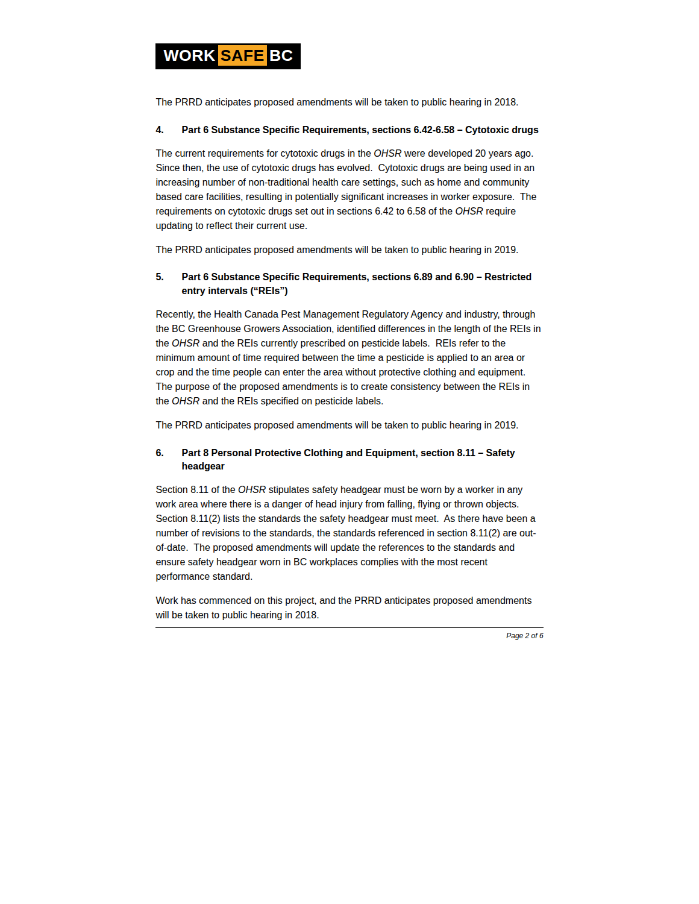WORK SAFE BC
The PRRD anticipates proposed amendments will be taken to public hearing in 2018.
4. Part 6 Substance Specific Requirements, sections 6.42-6.58 – Cytotoxic drugs
The current requirements for cytotoxic drugs in the OHSR were developed 20 years ago. Since then, the use of cytotoxic drugs has evolved. Cytotoxic drugs are being used in an increasing number of non-traditional health care settings, such as home and community based care facilities, resulting in potentially significant increases in worker exposure. The requirements on cytotoxic drugs set out in sections 6.42 to 6.58 of the OHSR require updating to reflect their current use.
The PRRD anticipates proposed amendments will be taken to public hearing in 2019.
5. Part 6 Substance Specific Requirements, sections 6.89 and 6.90 – Restricted entry intervals (“REIs”)
Recently, the Health Canada Pest Management Regulatory Agency and industry, through the BC Greenhouse Growers Association, identified differences in the length of the REIs in the OHSR and the REIs currently prescribed on pesticide labels. REIs refer to the minimum amount of time required between the time a pesticide is applied to an area or crop and the time people can enter the area without protective clothing and equipment. The purpose of the proposed amendments is to create consistency between the REIs in the OHSR and the REIs specified on pesticide labels.
The PRRD anticipates proposed amendments will be taken to public hearing in 2019.
6. Part 8 Personal Protective Clothing and Equipment, section 8.11 – Safety headgear
Section 8.11 of the OHSR stipulates safety headgear must be worn by a worker in any work area where there is a danger of head injury from falling, flying or thrown objects. Section 8.11(2) lists the standards the safety headgear must meet. As there have been a number of revisions to the standards, the standards referenced in section 8.11(2) are out-of-date. The proposed amendments will update the references to the standards and ensure safety headgear worn in BC workplaces complies with the most recent performance standard.
Work has commenced on this project, and the PRRD anticipates proposed amendments will be taken to public hearing in 2018.
Page 2 of 6